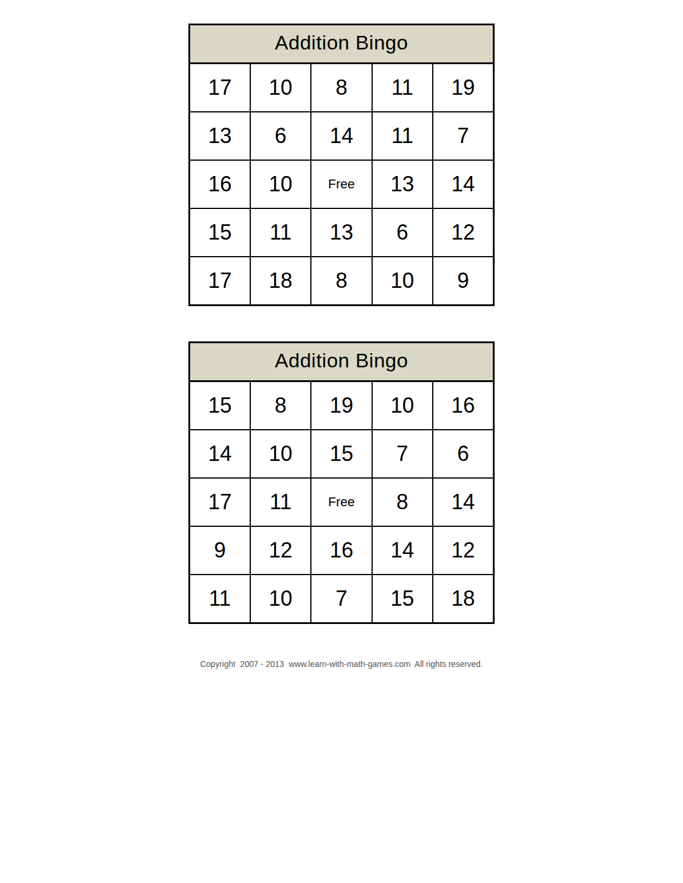Addition Bingo
| 17 | 10 | 8 | 11 | 19 |
| 13 | 6 | 14 | 11 | 7 |
| 16 | 10 | Free | 13 | 14 |
| 15 | 11 | 13 | 6 | 12 |
| 17 | 18 | 8 | 10 | 9 |
Addition Bingo
| 15 | 8 | 19 | 10 | 16 |
| 14 | 10 | 15 | 7 | 6 |
| 17 | 11 | Free | 8 | 14 |
| 9 | 12 | 16 | 14 | 12 |
| 11 | 10 | 7 | 15 | 18 |
Copyright 2007 - 2013 www.learn-with-math-games.com All rights reserved.